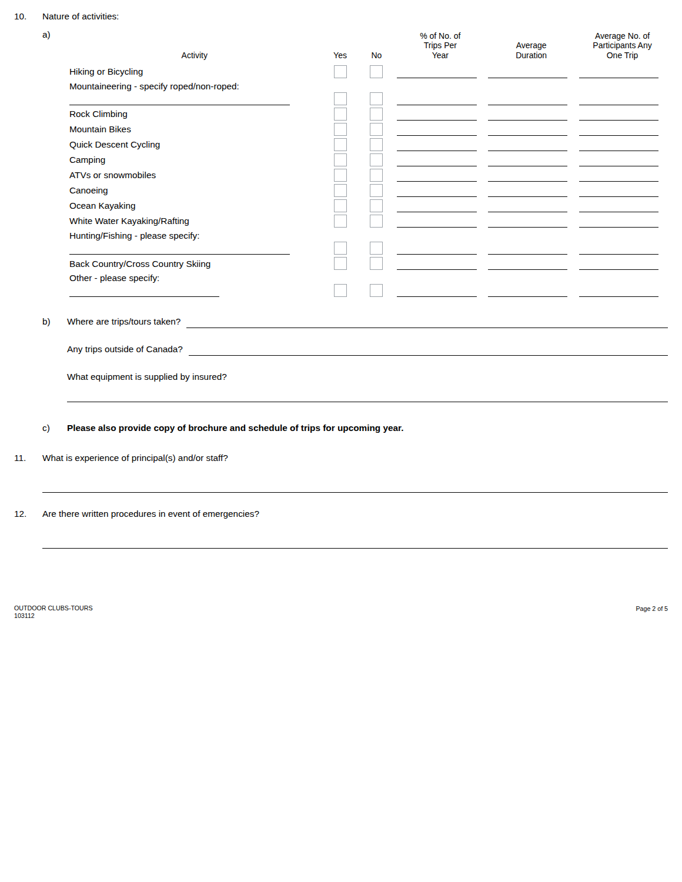10.
Nature of activities:
a)
| Activity | Yes | No | % of No. of Trips Per Year | Average Duration | Average No. of Participants Any One Trip |
| --- | --- | --- | --- | --- | --- |
| Hiking or Bicycling | | | | | |
| Mountaineering - specify roped/non-roped: | | | | | |
| Rock Climbing | | | | | |
| Mountain Bikes | | | | | |
| Quick Descent Cycling | | | | | |
| Camping | | | | | |
| ATVs or snowmobiles | | | | | |
| Canoeing | | | | | |
| Ocean Kayaking | | | | | |
| White Water Kayaking/Rafting | | | | | |
| Hunting/Fishing - please specify: | | | | | |
| Back Country/Cross Country Skiing | | | | | |
| Other - please specify: | | | | | |
b)
Where are trips/tours taken?
Any trips outside of Canada?
What equipment is supplied by insured?
c)
Please also provide copy of brochure and schedule of trips for upcoming year.
11.
What is experience of principal(s) and/or staff?
12.
Are there written procedures in event of emergencies?
OUTDOOR CLUBS-TOURS
103112
Page 2 of 5